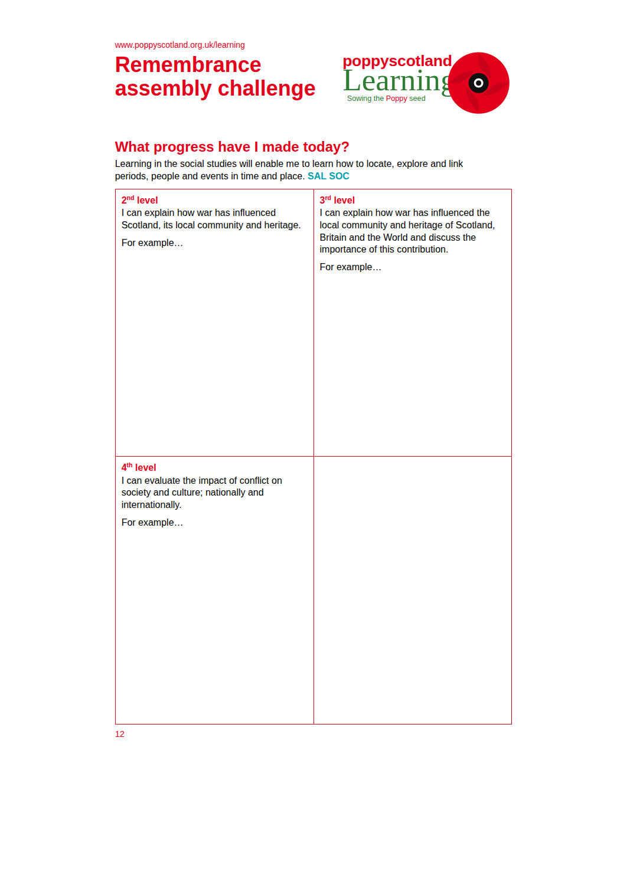www.poppyscotland.org.uk/learning
Remembrance assembly challenge
poppyscotland
Learning
Sowing the Poppy seed
What progress have I made today?
Learning in the social studies will enable me to learn how to locate, explore and link periods, people and events in time and place. SAL SOC
| 2 nd level I can explain how war has influenced Scotland, its local community and heritage. For example… | 3 rd level I can explain how war has influenced the local community and heritage of Scotland, Britain and the World and discuss the importance of this contribution. For example… |
| 4 th level I can evaluate the impact of conflict on society and culture; nationally and internationally. For example… | |
12